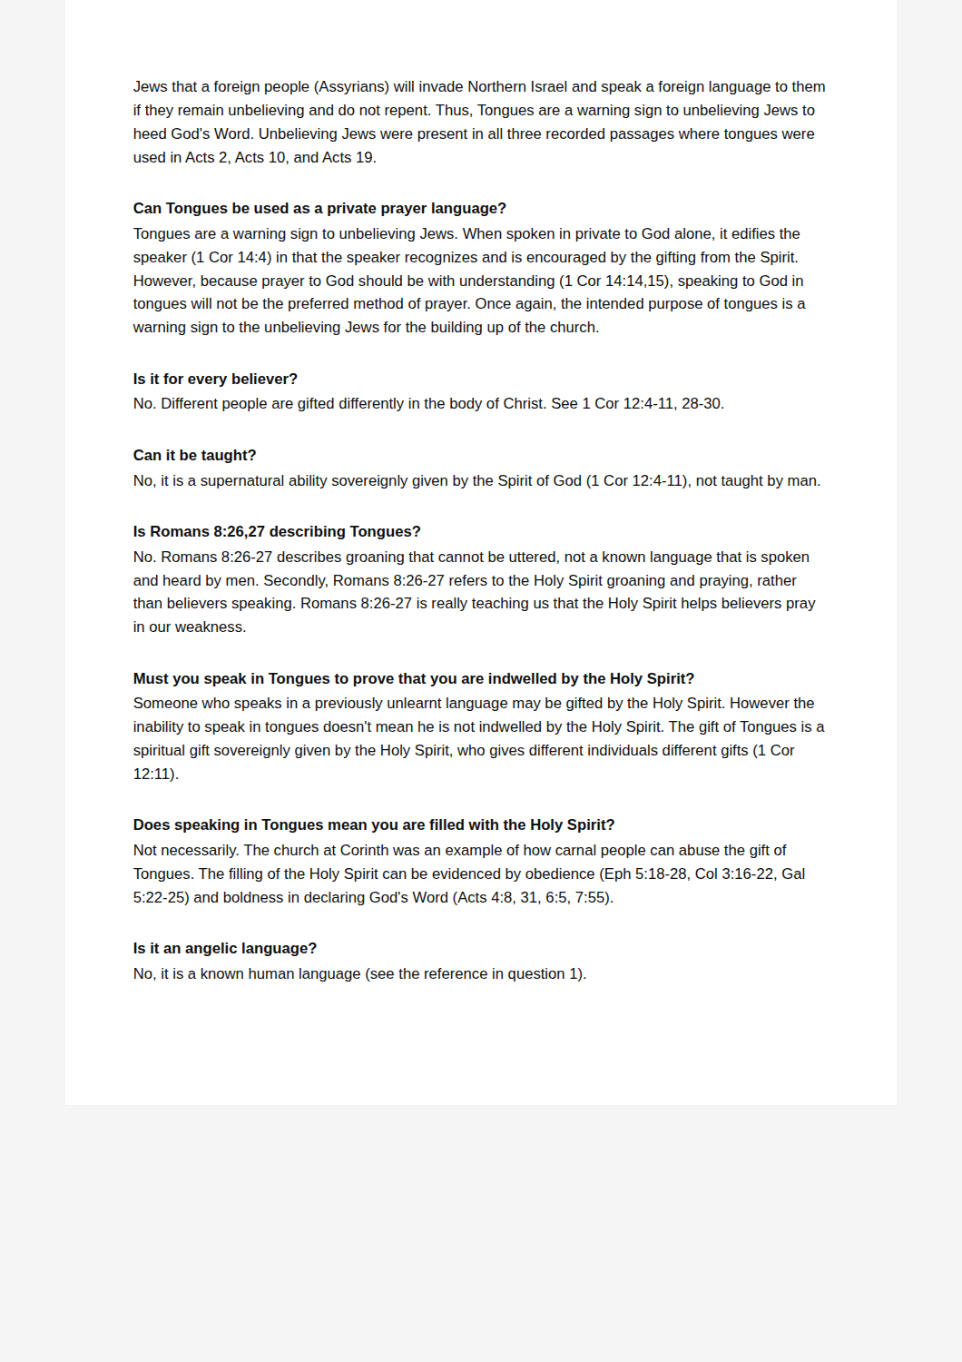Jews that a foreign people (Assyrians) will invade Northern Israel and speak a foreign language to them if they remain unbelieving and do not repent. Thus, Tongues are a warning sign to unbelieving Jews to heed God's Word. Unbelieving Jews were present in all three recorded passages where tongues were used in Acts 2, Acts 10, and Acts 19.
Can Tongues be used as a private prayer language?
Tongues are a warning sign to unbelieving Jews. When spoken in private to God alone, it edifies the speaker (1 Cor 14:4) in that the speaker recognizes and is encouraged by the gifting from the Spirit. However, because prayer to God should be with understanding (1 Cor 14:14,15), speaking to God in tongues will not be the preferred method of prayer. Once again, the intended purpose of tongues is a warning sign to the unbelieving Jews for the building up of the church.
Is it for every believer?
No. Different people are gifted differently in the body of Christ. See 1 Cor 12:4-11, 28-30.
Can it be taught?
No, it is a supernatural ability sovereignly given by the Spirit of God (1 Cor 12:4-11), not taught by man.
Is Romans 8:26,27 describing Tongues?
No. Romans 8:26-27 describes groaning that cannot be uttered, not a known language that is spoken and heard by men. Secondly, Romans 8:26-27 refers to the Holy Spirit groaning and praying, rather than believers speaking. Romans 8:26-27 is really teaching us that the Holy Spirit helps believers pray in our weakness.
Must you speak in Tongues to prove that you are indwelled by the Holy Spirit?
Someone who speaks in a previously unlearnt language may be gifted by the Holy Spirit. However the inability to speak in tongues doesn't mean he is not indwelled by the Holy Spirit. The gift of Tongues is a spiritual gift sovereignly given by the Holy Spirit, who gives different individuals different gifts (1 Cor 12:11).
Does speaking in Tongues mean you are filled with the Holy Spirit?
Not necessarily. The church at Corinth was an example of how carnal people can abuse the gift of Tongues. The filling of the Holy Spirit can be evidenced by obedience (Eph 5:18-28, Col 3:16-22, Gal 5:22-25) and boldness in declaring God's Word (Acts 4:8, 31, 6:5, 7:55).
Is it an angelic language?
No, it is a known human language (see the reference in question 1).